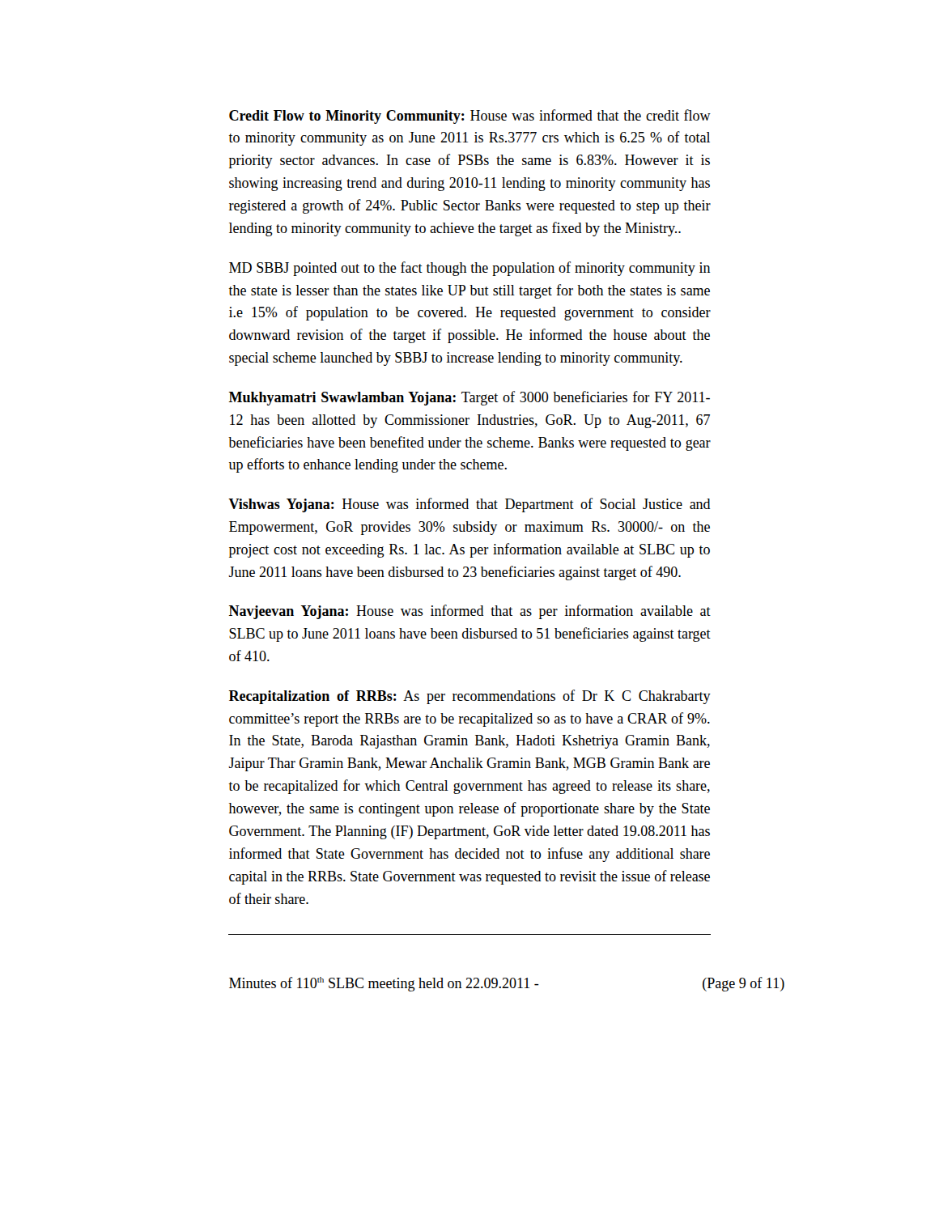Credit Flow to Minority Community: House was informed that the credit flow to minority community as on June 2011 is Rs.3777 crs which is 6.25 % of total priority sector advances. In case of PSBs the same is 6.83%. However it is showing increasing trend and during 2010-11 lending to minority community has registered a growth of 24%. Public Sector Banks were requested to step up their lending to minority community to achieve the target as fixed by the Ministry..
MD SBBJ pointed out to the fact though the population of minority community in the state is lesser than the states like UP but still target for both the states is same i.e 15% of population to be covered. He requested government to consider downward revision of the target if possible. He informed the house about the special scheme launched by SBBJ to increase lending to minority community.
Mukhyamatri Swawlamban Yojana: Target of 3000 beneficiaries for FY 2011-12 has been allotted by Commissioner Industries, GoR. Up to Aug-2011, 67 beneficiaries have been benefited under the scheme. Banks were requested to gear up efforts to enhance lending under the scheme.
Vishwas Yojana: House was informed that Department of Social Justice and Empowerment, GoR provides 30% subsidy or maximum Rs. 30000/- on the project cost not exceeding Rs. 1 lac. As per information available at SLBC up to June 2011 loans have been disbursed to 23 beneficiaries against target of 490.
Navjeevan Yojana: House was informed that as per information available at SLBC up to June 2011 loans have been disbursed to 51 beneficiaries against target of 410.
Recapitalization of RRBs: As per recommendations of Dr K C Chakrabarty committee’s report the RRBs are to be recapitalized so as to have a CRAR of 9%. In the State, Baroda Rajasthan Gramin Bank, Hadoti Kshetriya Gramin Bank, Jaipur Thar Gramin Bank, Mewar Anchalik Gramin Bank, MGB Gramin Bank are to be recapitalized for which Central government has agreed to release its share, however, the same is contingent upon release of proportionate share by the State Government. The Planning (IF) Department, GoR vide letter dated 19.08.2011 has informed that State Government has decided not to infuse any additional share capital in the RRBs. State Government was requested to revisit the issue of release of their share.
Minutes of 110th SLBC meeting held on 22.09.2011 - (Page 9 of 11)